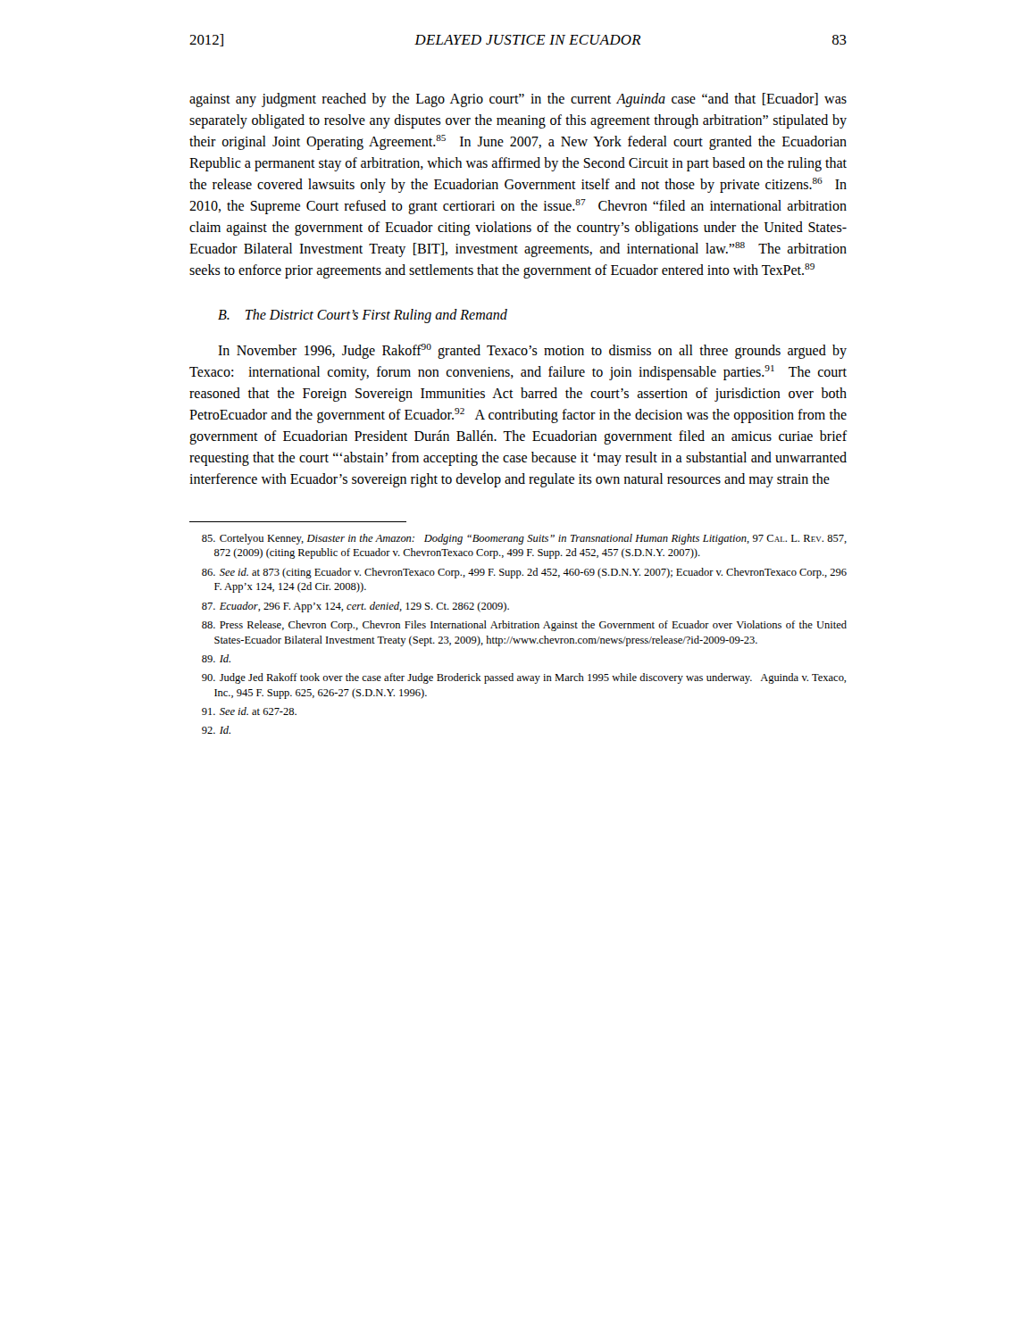2012] DELAYED JUSTICE IN ECUADOR 83
against any judgment reached by the Lago Agrio court” in the current Aguinda case “and that [Ecuador] was separately obligated to resolve any disputes over the meaning of this agreement through arbitration” stipulated by their original Joint Operating Agreement.85  In June 2007, a New York federal court granted the Ecuadorian Republic a permanent stay of arbitration, which was affirmed by the Second Circuit in part based on the ruling that the release covered lawsuits only by the Ecuadorian Government itself and not those by private citizens.86  In 2010, the Supreme Court refused to grant certiorari on the issue.87  Chevron “filed an international arbitration claim against the government of Ecuador citing violations of the country’s obligations under the United States-Ecuador Bilateral Investment Treaty [BIT], investment agreements, and international law.”88  The arbitration seeks to enforce prior agreements and settlements that the government of Ecuador entered into with TexPet.89
B. The District Court’s First Ruling and Remand
In November 1996, Judge Rakoff90 granted Texaco’s motion to dismiss on all three grounds argued by Texaco:  international comity, forum non conveniens, and failure to join indispensable parties.91  The court reasoned that the Foreign Sovereign Immunities Act barred the court’s assertion of jurisdiction over both PetroEcuador and the government of Ecuador.92  A contributing factor in the decision was the opposition from the government of Ecuadorian President Durán Ballén. The Ecuadorian government filed an amicus curiae brief requesting that the court “‘abstain’ from accepting the case because it ‘may result in a substantial and unwarranted interference with Ecuador’s sovereign right to develop and regulate its own natural resources and may strain the
85. Cortelyou Kenney, Disaster in the Amazon:  Dodging “Boomerang Suits” in Transnational Human Rights Litigation, 97 Cal. L. Rev. 857, 872 (2009) (citing Republic of Ecuador v. ChevronTexaco Corp., 499 F. Supp. 2d 452, 457 (S.D.N.Y. 2007)).
86. See id. at 873 (citing Ecuador v. ChevronTexaco Corp., 499 F. Supp. 2d 452, 460-69 (S.D.N.Y. 2007); Ecuador v. ChevronTexaco Corp., 296 F. App’x 124, 124 (2d Cir. 2008)).
87. Ecuador, 296 F. App’x 124, cert. denied, 129 S. Ct. 2862 (2009).
88. Press Release, Chevron Corp., Chevron Files International Arbitration Against the Government of Ecuador over Violations of the United States-Ecuador Bilateral Investment Treaty (Sept. 23, 2009), http://www.chevron.com/news/press/release/?id-2009-09-23.
89. Id.
90. Judge Jed Rakoff took over the case after Judge Broderick passed away in March 1995 while discovery was underway.  Aguinda v. Texaco, Inc., 945 F. Supp. 625, 626-27 (S.D.N.Y. 1996).
91. See id. at 627-28.
92. Id.